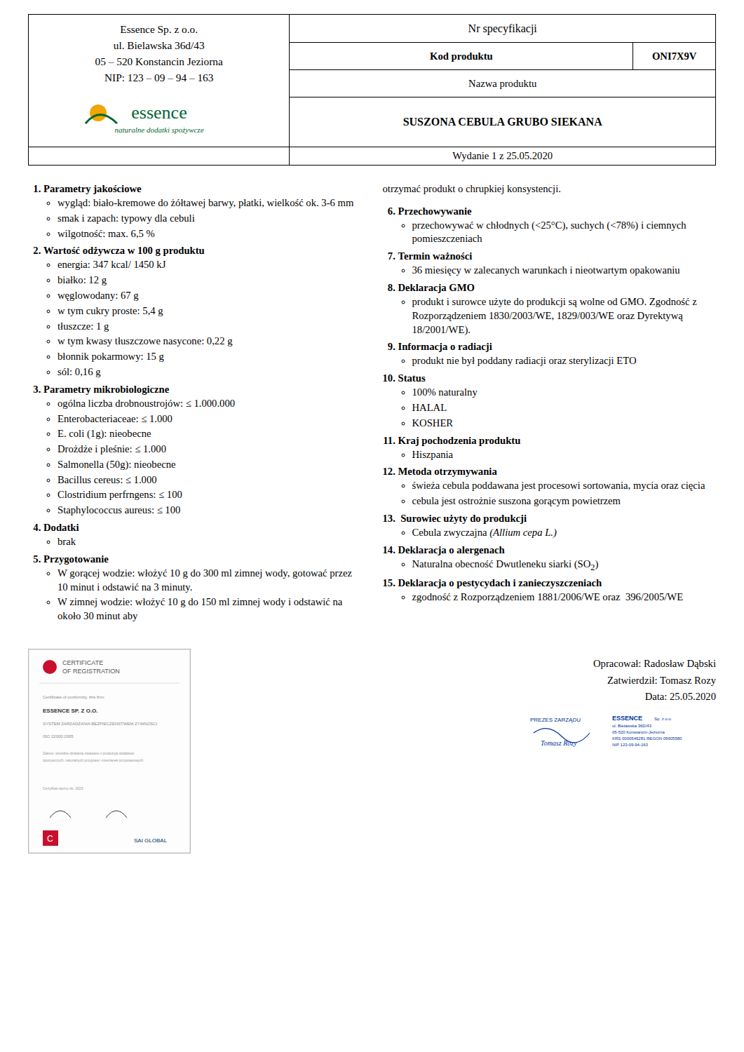| Essence Sp. z o.o. ul. Bielawska 36d/43 05 – 520 Konstancin Jeziorna NIP: 123 – 09 – 94 – 163 | Nr specyfikacji |
| Kod produktu | ONI7X9V |
| Nazwa produktu |
| SUSZONA CEBULA GRUBO SIEKANA |
| | Wydanie 1 z 25.05.2020 |
Parametry jakościowe
wygląd: biało-kremowe do żółtawej barwy, płatki, wielkość ok. 3-6 mm
smak i zapach: typowy dla cebuli
wilgotność: max. 6,5 %
Wartość odżywcza w 100 g produktu
energia: 347 kcal/ 1450 kJ
białko: 12 g
węglowodany: 67 g
w tym cukry proste: 5,4 g
tłuszcze: 1 g
w tym kwasy tłuszczowe nasycone: 0,22 g
błonnik pokarmowy: 15 g
sól: 0,16 g
Parametry mikrobiologiczne
ogólna liczba drobnoustrojów: ≤ 1.000.000
Enterobacteriaceae: ≤ 1.000
E. coli (1g): nieobecne
Drożdże i pleśnie: ≤ 1.000
Salmonella (50g): nieobecne
Bacillus cereus: ≤ 1.000
Clostridium perfrngens: ≤ 100
Staphylococcus aureus: ≤ 100
Dodatki
brak
Przygotowanie
W gorącej wodzie: włożyć 10 g do 300 ml zimnej wody, gotować przez 10 minut i odstawić na 3 minuty.
W zimnej wodzie: włożyć 10 g do 150 ml zimnej wody i odstawić na około 30 minut aby
otrzymać produkt o chrupkiej konsystencji.
Przechowywanie
przechowywać w chłodnych (<25°C), suchych (<78%) i ciemnych pomieszczeniach
Termin ważności
36 miesięcy w zalecanych warunkach i nieotwartym opakowaniu
Deklaracja GMO
produkt i surowce użyte do produkcji są wolne od GMO. Zgodność z Rozporządzeniem 1830/2003/WE, 1829/003/WE oraz Dyrektywą 18/2001/WE).
Informacja o radiacji
produkt nie był poddany radiacji oraz sterylizacji ETO
Status
100% naturalny
HALAL
KOSHER
Kraj pochodzenia produktu
Hiszpania
Metoda otrzymywania
świeża cebula poddawana jest procesowi sortowania, mycia oraz cięcia
cebula jest ostrożnie suszona gorącym powietrzem
Surowiec użyty do produkcji
Cebula zwyczajna (Allium cepa L.)
Deklaracja o alergenach
Naturalna obecność Dwutleneku siarki (SO2)
Deklaracja o pestycydach i zanieczyszczeniach
zgodność z Rozporządzeniem 1881/2006/WE oraz 396/2005/WE
Opracował: Radosław Dąbski
Zatwierdził: Tomasz Rozy
Data: 25.05.2020